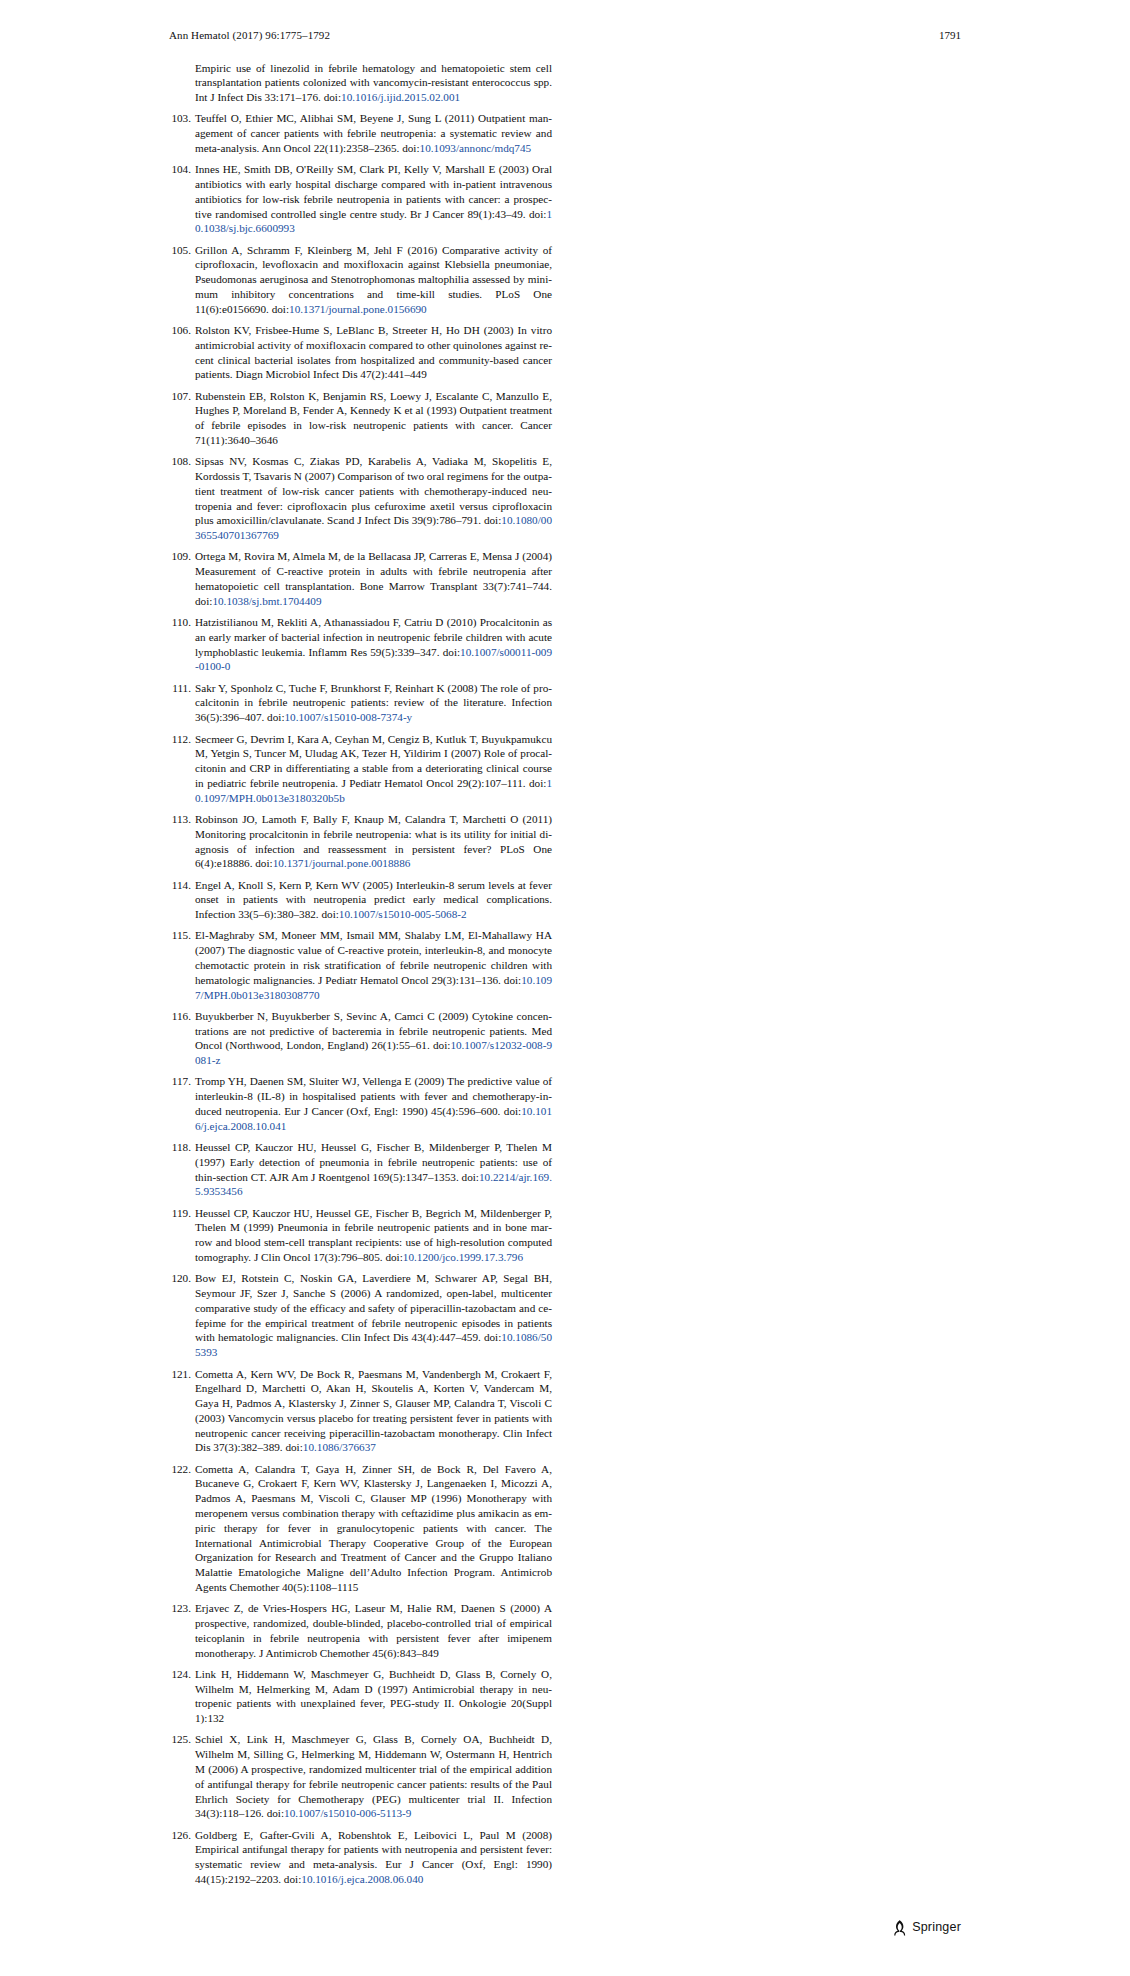Ann Hematol (2017) 96:1775–1792
1791
Empiric use of linezolid in febrile hematology and hematopoietic stem cell transplantation patients colonized with vancomycin-resistant enterococcus spp. Int J Infect Dis 33:171–176. doi:10.1016/j.ijid.2015.02.001
103. Teuffel O, Ethier MC, Alibhai SM, Beyene J, Sung L (2011) Outpatient management of cancer patients with febrile neutropenia: a systematic review and meta-analysis. Ann Oncol 22(11):2358–2365. doi:10.1093/annonc/mdq745
104. Innes HE, Smith DB, O'Reilly SM, Clark PI, Kelly V, Marshall E (2003) Oral antibiotics with early hospital discharge compared with in-patient intravenous antibiotics for low-risk febrile neutropenia in patients with cancer: a prospective randomised controlled single centre study. Br J Cancer 89(1):43–49. doi:10.1038/sj.bjc.6600993
105. Grillon A, Schramm F, Kleinberg M, Jehl F (2016) Comparative activity of ciprofloxacin, levofloxacin and moxifloxacin against Klebsiella pneumoniae, Pseudomonas aeruginosa and Stenotrophomonas maltophilia assessed by minimum inhibitory concentrations and time-kill studies. PLoS One 11(6):e0156690. doi:10.1371/journal.pone.0156690
106. Rolston KV, Frisbee-Hume S, LeBlanc B, Streeter H, Ho DH (2003) In vitro antimicrobial activity of moxifloxacin compared to other quinolones against recent clinical bacterial isolates from hospitalized and community-based cancer patients. Diagn Microbiol Infect Dis 47(2):441–449
107. Rubenstein EB, Rolston K, Benjamin RS, Loewy J, Escalante C, Manzullo E, Hughes P, Moreland B, Fender A, Kennedy K et al (1993) Outpatient treatment of febrile episodes in low-risk neutropenic patients with cancer. Cancer 71(11):3640–3646
108. Sipsas NV, Kosmas C, Ziakas PD, Karabelis A, Vadiaka M, Skopelitis E, Kordossis T, Tsavaris N (2007) Comparison of two oral regimens for the outpatient treatment of low-risk cancer patients with chemotherapy-induced neutropenia and fever: ciprofloxacin plus cefuroxime axetil versus ciprofloxacin plus amoxicillin/clavulanate. Scand J Infect Dis 39(9):786–791. doi:10.1080/00365540701367769
109. Ortega M, Rovira M, Almela M, de la Bellacasa JP, Carreras E, Mensa J (2004) Measurement of C-reactive protein in adults with febrile neutropenia after hematopoietic cell transplantation. Bone Marrow Transplant 33(7):741–744. doi:10.1038/sj.bmt.1704409
110. Hatzistilianou M, Rekliti A, Athanassiadou F, Catriu D (2010) Procalcitonin as an early marker of bacterial infection in neutropenic febrile children with acute lymphoblastic leukemia. Inflamm Res 59(5):339–347. doi:10.1007/s00011-009-0100-0
111. Sakr Y, Sponholz C, Tuche F, Brunkhorst F, Reinhart K (2008) The role of procalcitonin in febrile neutropenic patients: review of the literature. Infection 36(5):396–407. doi:10.1007/s15010-008-7374-y
112. Secmeer G, Devrim I, Kara A, Ceyhan M, Cengiz B, Kutluk T, Buyukpamukcu M, Yetgin S, Tuncer M, Uludag AK, Tezer H, Yildirim I (2007) Role of procalcitonin and CRP in differentiating a stable from a deteriorating clinical course in pediatric febrile neutropenia. J Pediatr Hematol Oncol 29(2):107–111. doi:10.1097/MPH.0b013e3180320b5b
113. Robinson JO, Lamoth F, Bally F, Knaup M, Calandra T, Marchetti O (2011) Monitoring procalcitonin in febrile neutropenia: what is its utility for initial diagnosis of infection and reassessment in persistent fever? PLoS One 6(4):e18886. doi:10.1371/journal.pone.0018886
114. Engel A, Knoll S, Kern P, Kern WV (2005) Interleukin-8 serum levels at fever onset in patients with neutropenia predict early medical complications. Infection 33(5–6):380–382. doi:10.1007/s15010-005-5068-2
115. El-Maghraby SM, Moneer MM, Ismail MM, Shalaby LM, El-Mahallawy HA (2007) The diagnostic value of C-reactive protein, interleukin-8, and monocyte chemotactic protein in risk stratification of febrile neutropenic children with hematologic malignancies. J Pediatr Hematol Oncol 29(3):131–136. doi:10.1097/MPH.0b013e3180308770
116. Buyukberber N, Buyukberber S, Sevinc A, Camci C (2009) Cytokine concentrations are not predictive of bacteremia in febrile neutropenic patients. Med Oncol (Northwood, London, England) 26(1):55–61. doi:10.1007/s12032-008-9081-z
117. Tromp YH, Daenen SM, Sluiter WJ, Vellenga E (2009) The predictive value of interleukin-8 (IL-8) in hospitalised patients with fever and chemotherapy-induced neutropenia. Eur J Cancer (Oxf, Engl: 1990) 45(4):596–600. doi:10.1016/j.ejca.2008.10.041
118. Heussel CP, Kauczor HU, Heussel G, Fischer B, Mildenberger P, Thelen M (1997) Early detection of pneumonia in febrile neutropenic patients: use of thin-section CT. AJR Am J Roentgenol 169(5):1347–1353. doi:10.2214/ajr.169.5.9353456
119. Heussel CP, Kauczor HU, Heussel GE, Fischer B, Begrich M, Mildenberger P, Thelen M (1999) Pneumonia in febrile neutropenic patients and in bone marrow and blood stem-cell transplant recipients: use of high-resolution computed tomography. J Clin Oncol 17(3):796–805. doi:10.1200/jco.1999.17.3.796
120. Bow EJ, Rotstein C, Noskin GA, Laverdiere M, Schwarer AP, Segal BH, Seymour JF, Szer J, Sanche S (2006) A randomized, open-label, multicenter comparative study of the efficacy and safety of piperacillin-tazobactam and cefepime for the empirical treatment of febrile neutropenic episodes in patients with hematologic malignancies. Clin Infect Dis 43(4):447–459. doi:10.1086/505393
121. Cometta A, Kern WV, De Bock R, Paesmans M, Vandenbergh M, Crokaert F, Engelhard D, Marchetti O, Akan H, Skoutelis A, Korten V, Vandercam M, Gaya H, Padmos A, Klastersky J, Zinner S, Glauser MP, Calandra T, Viscoli C (2003) Vancomycin versus placebo for treating persistent fever in patients with neutropenic cancer receiving piperacillin-tazobactam monotherapy. Clin Infect Dis 37(3):382–389. doi:10.1086/376637
122. Cometta A, Calandra T, Gaya H, Zinner SH, de Bock R, Del Favero A, Bucaneve G, Crokaert F, Kern WV, Klastersky J, Langenaeken I, Micozzi A, Padmos A, Paesmans M, Viscoli C, Glauser MP (1996) Monotherapy with meropenem versus combination therapy with ceftazidime plus amikacin as empiric therapy for fever in granulocytopenic patients with cancer. The International Antimicrobial Therapy Cooperative Group of the European Organization for Research and Treatment of Cancer and the Gruppo Italiano Malattie Ematologiche Maligne dell’Adulto Infection Program. Antimicrob Agents Chemother 40(5):1108–1115
123. Erjavec Z, de Vries-Hospers HG, Laseur M, Halie RM, Daenen S (2000) A prospective, randomized, double-blinded, placebo-controlled trial of empirical teicoplanin in febrile neutropenia with persistent fever after imipenem monotherapy. J Antimicrob Chemother 45(6):843–849
124. Link H, Hiddemann W, Maschmeyer G, Buchheidt D, Glass B, Cornely O, Wilhelm M, Helmerking M, Adam D (1997) Antimicrobial therapy in neutropenic patients with unexplained fever, PEG-study II. Onkologie 20(Suppl 1):132
125. Schiel X, Link H, Maschmeyer G, Glass B, Cornely OA, Buchheidt D, Wilhelm M, Silling G, Helmerking M, Hiddemann W, Ostermann H, Hentrich M (2006) A prospective, randomized multicenter trial of the empirical addition of antifungal therapy for febrile neutropenic cancer patients: results of the Paul Ehrlich Society for Chemotherapy (PEG) multicenter trial II. Infection 34(3):118–126. doi:10.1007/s15010-006-5113-9
126. Goldberg E, Gafter-Gvili A, Robenshtok E, Leibovici L, Paul M (2008) Empirical antifungal therapy for patients with neutropenia and persistent fever: systematic review and meta-analysis. Eur J Cancer (Oxf, Engl: 1990) 44(15):2192–2203. doi:10.1016/j.ejca.2008.06.040
Springer